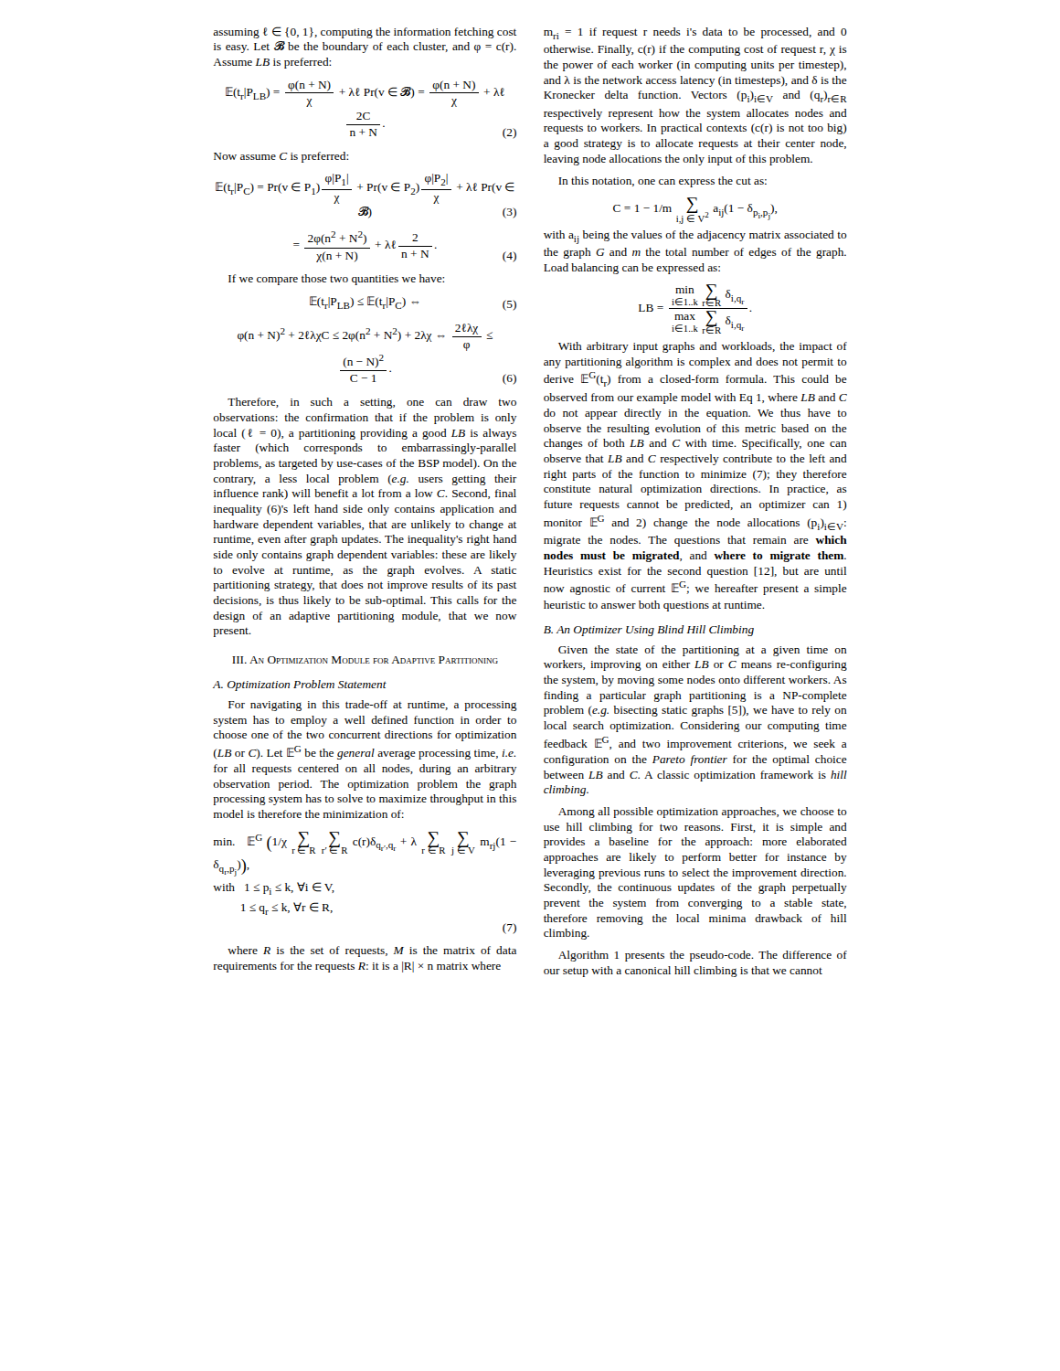assuming ℓ ∈ {0, 1}, computing the information fetching cost is easy. Let 𝓑 be the boundary of each cluster, and φ = c(r). Assume LB is preferred:
𝔼(tr|PLB) = φ(n + N) χ + λℓ Pr(v ∈ 𝓑) = φ(n + N) χ + λℓ2C n + N. (2)
Now assume C is preferred:
𝔼(tr|PC) = Pr(v ∈ P1)φ|P1|χ + Pr(v ∈ P2)φ|P2|χ + λℓ Pr(v ∈ 𝓑) (3)
= 2φ(n2 + N2) χ(n + N) + λℓ2 n + N. (4)
If we compare those two quantities we have:
𝔼(tr|PLB) ≤ 𝔼(tr|PC) ⇔ (5)
φ(n + N)2 + 2ℓλχC ≤ 2φ(n2 + N2) + 2λχ ⇔ 2ℓλχ φ ≤ (n − N)2 C − 1. (6)
Therefore, in such a setting, one can draw two observations: the confirmation that if the problem is only local (ℓ = 0), a partitioning providing a good LB is always faster (which corresponds to embarrassingly-parallel problems, as targeted by use-cases of the BSP model). On the contrary, a less local problem (e.g. users getting their influence rank) will benefit a lot from a low C. Second, final inequality (6)'s left hand side only contains application and hardware dependent variables, that are unlikely to change at runtime, even after graph updates. The inequality's right hand side only contains graph dependent variables: these are likely to evolve at runtime, as the graph evolves. A static partitioning strategy, that does not improve results of its past decisions, is thus likely to be sub-optimal. This calls for the design of an adaptive partitioning module, that we now present.
III. An Optimization Module for Adaptive Partitioning
A. Optimization Problem Statement
For navigating in this trade-off at runtime, a processing system has to employ a well defined function in order to choose one of the two concurrent directions for optimization (LB or C). Let 𝔼G be the general average processing time, i.e. for all requests centered on all nodes, during an arbitrary observation period. The optimization problem the graph processing system has to solve to maximize throughput in this model is therefore the minimization of:
min. 𝔼G (1/χ ∑r ∈ R ∑r′ ∈ R c(r)δqr′,qr + λ ∑r ∈ R ∑j ∈ V mrj(1 − δqr,pj)), with 1 ≤ pi ≤ k, ∀i ∈ V, 1 ≤ qr ≤ k, ∀r ∈ R, (7)
where R is the set of requests, M is the matrix of data requirements for the requests R: it is a |R| × n matrix where
mri = 1 if request r needs i's data to be processed, and 0 otherwise. Finally, c(r) if the computing cost of request r, χ is the power of each worker (in computing units per timestep), and λ is the network access latency (in timesteps), and δ is the Kronecker delta function. Vectors (pi)i∈V and (qr)r∈R respectively represent how the system allocates nodes and requests to workers. In practical contexts (c(r) is not too big) a good strategy is to allocate requests at their center node, leaving node allocations the only input of this problem.
In this notation, one can express the cut as:
C = 1 − 1/m ∑i,j ∈ V2 aij(1 − δpi,pj),
with aij being the values of the adjacency matrix associated to the graph G and m the total number of edges of the graph. Load balancing can be expressed as:
LB = mini∈1..k ∑r∈R δi,qr maxi∈1..k ∑r∈R δi,qr.
With arbitrary input graphs and workloads, the impact of any partitioning algorithm is complex and does not permit to derive 𝔼G(tr) from a closed-form formula. This could be observed from our example model with Eq 1, where LB and C do not appear directly in the equation. We thus have to observe the resulting evolution of this metric based on the changes of both LB and C with time. Specifically, one can observe that LB and C respectively contribute to the left and right parts of the function to minimize (7); they therefore constitute natural optimization directions. In practice, as future requests cannot be predicted, an optimizer can 1) monitor 𝔼G and 2) change the node allocations (pi)i∈V: migrate the nodes. The questions that remain are which nodes must be migrated, and where to migrate them. Heuristics exist for the second question [12], but are until now agnostic of current 𝔼G; we hereafter present a simple heuristic to answer both questions at runtime.
B. An Optimizer Using Blind Hill Climbing
Given the state of the partitioning at a given time on workers, improving on either LB or C means re-configuring the system, by moving some nodes onto different workers. As finding a particular graph partitioning is a NP-complete problem (e.g. bisecting static graphs [5]), we have to rely on local search optimization. Considering our computing time feedback 𝔼G, and two improvement criterions, we seek a configuration on the Pareto frontier for the optimal choice between LB and C. A classic optimization framework is hill climbing.
Among all possible optimization approaches, we choose to use hill climbing for two reasons. First, it is simple and provides a baseline for the approach: more elaborated approaches are likely to perform better for instance by leveraging previous runs to select the improvement direction. Secondly, the continuous updates of the graph perpetually prevent the system from converging to a stable state, therefore removing the local minima drawback of hill climbing.
Algorithm 1 presents the pseudo-code. The difference of our setup with a canonical hill climbing is that we cannot